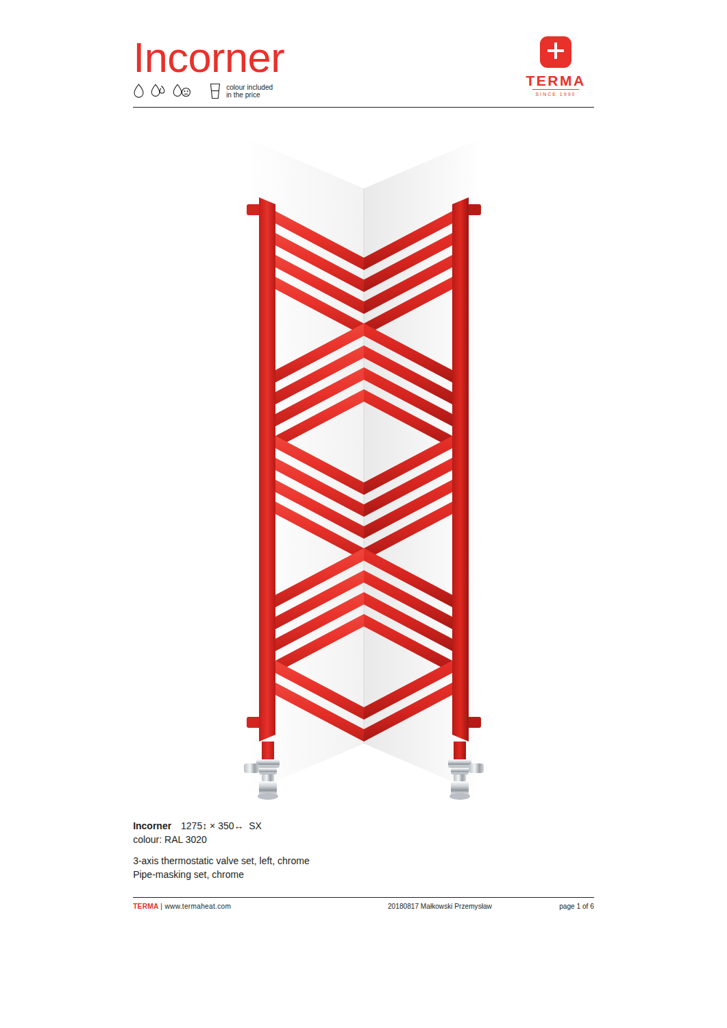Incorner
colour included
in the price
TERMA SINCE 1990
Incorner 1275↕ × 350↔ SX
colour: RAL 3020
3-axis thermostatic valve set, left, chrome
Pipe-masking set, chrome
TERMA | www.termaheat.com
20180817 Małkowski Przemysław
page 1 of 6